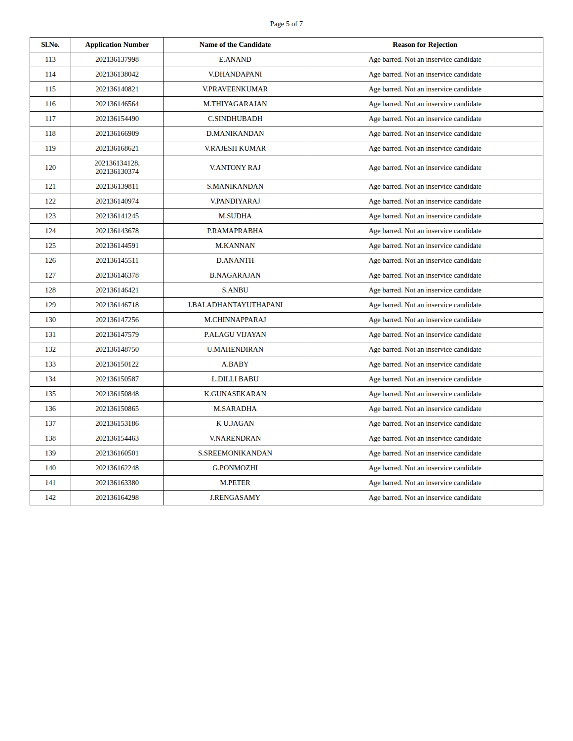Page 5 of 7
| Sl.No. | Application Number | Name of the Candidate | Reason for Rejection |
| --- | --- | --- | --- |
| 113 | 202136137998 | E.ANAND | Age barred. Not an inservice candidate |
| 114 | 202136138042 | V.DHANDAPANI | Age barred. Not an inservice candidate |
| 115 | 202136140821 | V.PRAVEENKUMAR | Age barred. Not an inservice candidate |
| 116 | 202136146564 | M.THIYAGARAJAN | Age barred. Not an inservice candidate |
| 117 | 202136154490 | C.SINDHUBADH | Age barred. Not an inservice candidate |
| 118 | 202136166909 | D.MANIKANDAN | Age barred. Not an inservice candidate |
| 119 | 202136168621 | V.RAJESH KUMAR | Age barred. Not an inservice candidate |
| 120 | 202136134128, 202136130374 | V.ANTONY RAJ | Age barred. Not an inservice candidate |
| 121 | 202136139811 | S.MANIKANDAN | Age barred. Not an inservice candidate |
| 122 | 202136140974 | V.PANDIYARAJ | Age barred. Not an inservice candidate |
| 123 | 202136141245 | M.SUDHA | Age barred. Not an inservice candidate |
| 124 | 202136143678 | P.RAMAPRABHA | Age barred. Not an inservice candidate |
| 125 | 202136144591 | M.KANNAN | Age barred. Not an inservice candidate |
| 126 | 202136145511 | D.ANANTH | Age barred. Not an inservice candidate |
| 127 | 202136146378 | B.NAGARAJAN | Age barred. Not an inservice candidate |
| 128 | 202136146421 | S.ANBU | Age barred. Not an inservice candidate |
| 129 | 202136146718 | J.BALADHANTAYUTHAPANI | Age barred. Not an inservice candidate |
| 130 | 202136147256 | M.CHINNAPPARAJ | Age barred. Not an inservice candidate |
| 131 | 202136147579 | P.ALAGU VIJAYAN | Age barred. Not an inservice candidate |
| 132 | 202136148750 | U.MAHENDIRAN | Age barred. Not an inservice candidate |
| 133 | 202136150122 | A.BABY | Age barred. Not an inservice candidate |
| 134 | 202136150587 | L.DILLI BABU | Age barred. Not an inservice candidate |
| 135 | 202136150848 | K.GUNASEKARAN | Age barred. Not an inservice candidate |
| 136 | 202136150865 | M.SARADHA | Age barred. Not an inservice candidate |
| 137 | 202136153186 | K U.JAGAN | Age barred. Not an inservice candidate |
| 138 | 202136154463 | V.NARENDRAN | Age barred. Not an inservice candidate |
| 139 | 202136160501 | S.SREEMONIKANDAN | Age barred. Not an inservice candidate |
| 140 | 202136162248 | G.PONMOZHI | Age barred. Not an inservice candidate |
| 141 | 202136163380 | M.PETER | Age barred. Not an inservice candidate |
| 142 | 202136164298 | J.RENGASAMY | Age barred. Not an inservice candidate |